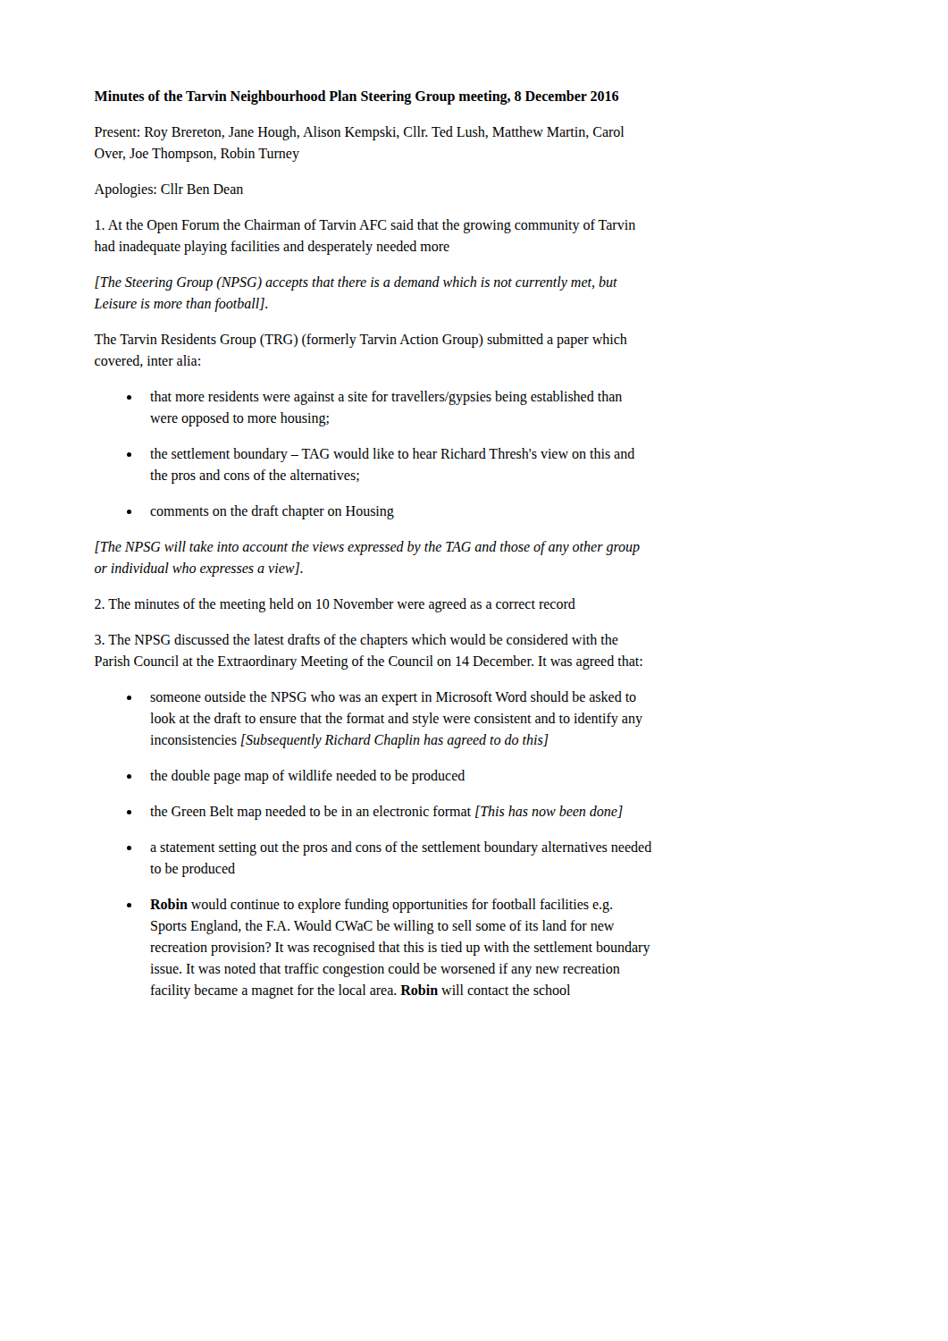Minutes of the Tarvin Neighbourhood Plan Steering Group meeting, 8 December 2016
Present: Roy Brereton, Jane Hough, Alison Kempski, Cllr. Ted Lush, Matthew Martin, Carol Over, Joe Thompson, Robin Turney
Apologies: Cllr Ben Dean
1. At the Open Forum the Chairman of Tarvin AFC said that the growing community of Tarvin had inadequate playing facilities and desperately needed more
[The Steering Group (NPSG) accepts that there is a demand which is not currently met, but Leisure is more than football].
The Tarvin Residents Group (TRG) (formerly Tarvin Action Group) submitted a paper which covered, inter alia:
that more residents were against a site for travellers/gypsies being established than were opposed to more housing;
the settlement boundary – TAG would like to hear Richard Thresh's view on this and the pros and cons of the alternatives;
comments on the draft chapter on Housing
[The NPSG will take into account the views expressed by the TAG and those of any other group or individual who expresses a view].
2. The minutes of the meeting held on 10 November were agreed as a correct record
3. The NPSG discussed the latest drafts of the chapters which would be considered with the Parish Council at the Extraordinary Meeting of the Council on 14 December. It was agreed that:
someone outside the NPSG who was an expert in Microsoft Word should be asked to look at the draft to ensure that the format and style were consistent and to identify any inconsistencies [Subsequently Richard Chaplin has agreed to do this]
the double page map of wildlife needed to be produced
the Green Belt map needed to be in an electronic format [This has now been done]
a statement setting out the pros and cons of the settlement boundary alternatives needed to be produced
Robin would continue to explore funding opportunities for football facilities e.g. Sports England, the F.A. Would CWaC be willing to sell some of its land for new recreation provision? It was recognised that this is tied up with the settlement boundary issue. It was noted that traffic congestion could be worsened if any new recreation facility became a magnet for the local area. Robin will contact the school